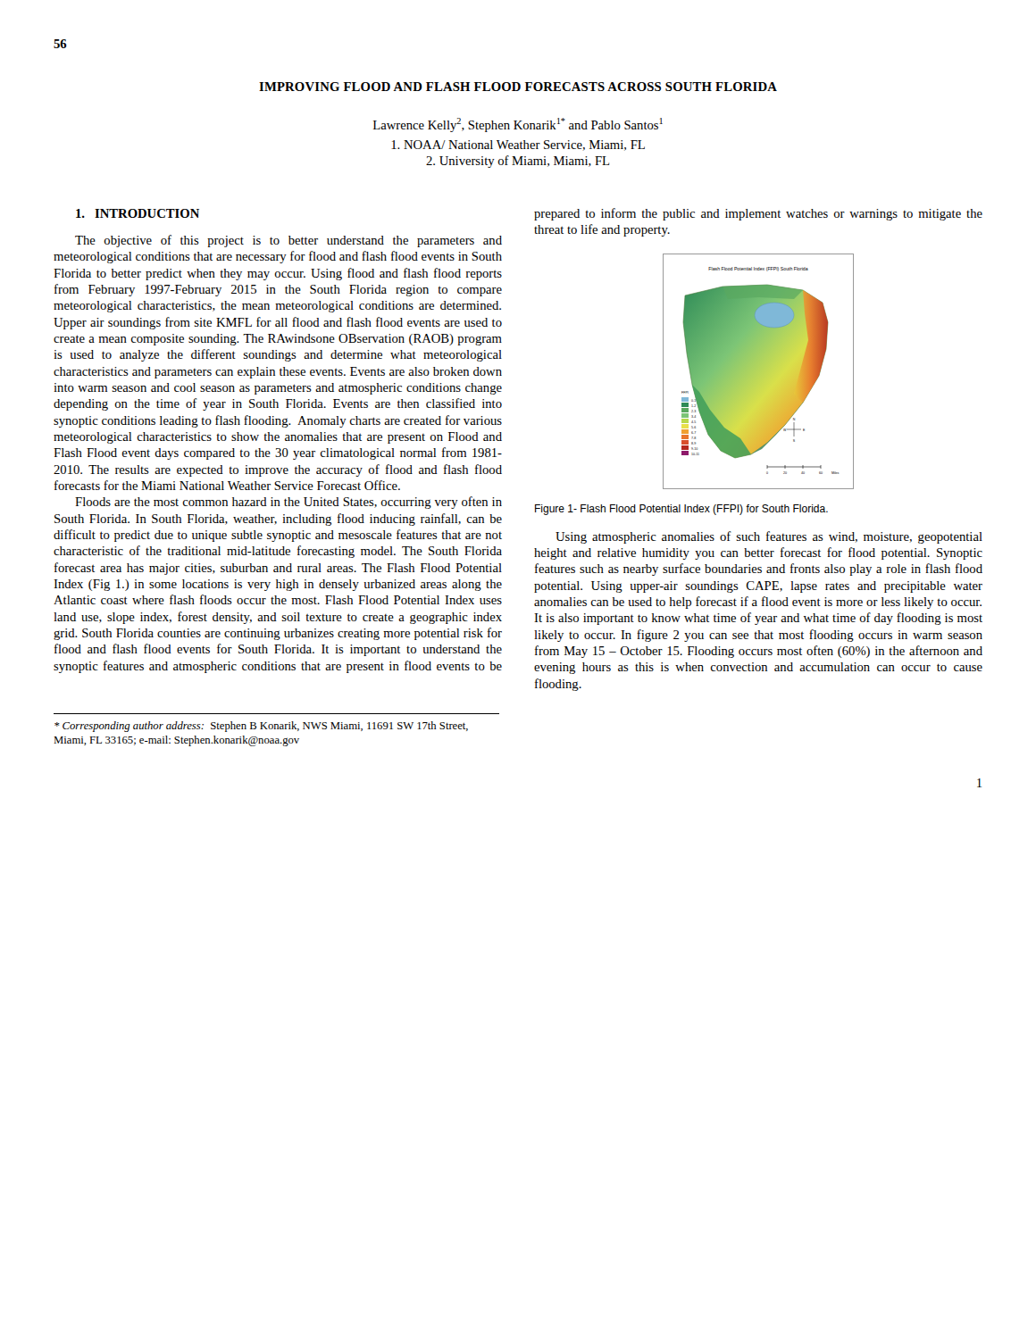56
Improving Flood and Flash Flood Forecasts Across South Florida
Lawrence Kelly2, Stephen Konarik1* and Pablo Santos1
1. NOAA/ National Weather Service, Miami, FL
2. University of Miami, Miami, FL
1. INTRODUCTION
The objective of this project is to better understand the parameters and meteorological conditions that are necessary for flood and flash flood events in South Florida to better predict when they may occur. Using flood and flash flood reports from February 1997-February 2015 in the South Florida region to compare meteorological characteristics, the mean meteorological conditions are determined. Upper air soundings from site KMFL for all flood and flash flood events are used to create a mean composite sounding. The RAwindsone OBservation (RAOB) program is used to analyze the different soundings and determine what meteorological characteristics and parameters can explain these events. Events are also broken down into warm season and cool season as parameters and atmospheric conditions change depending on the time of year in South Florida. Events are then classified into synoptic conditions leading to flash flooding. Anomaly charts are created for various meteorological characteristics to show the anomalies that are present on Flood and Flash Flood event days compared to the 30 year climatological normal from 1981-2010. The results are expected to improve the accuracy of flood and flash flood forecasts for the Miami National Weather Service Forecast Office.
Floods are the most common hazard in the United States, occurring very often in South Florida. In South Florida, weather, including flood inducing rainfall, can be difficult to predict due to unique subtle synoptic and mesoscale features that are not characteristic of the traditional mid-latitude forecasting model. The South Florida forecast area has major cities, suburban and rural areas. The Flash Flood Potential Index (Fig 1.) in some locations is very high in densely urbanized areas along the Atlantic coast where flash floods occur the most. Flash Flood Potential Index uses land use, slope index, forest density, and soil texture to create a geographic index grid. South Florida counties are continuing urbanizes creating more potential risk for flood and flash flood events for South Florida. It is important to understand the synoptic features and atmospheric conditions that are present in flood events to be prepared to inform the public and implement watches or warnings to mitigate the threat to life and property.
Flash Flood Potential Index (FFPI) South Florida FFPI 0-1 1-2 2-3 3-4 4-5 5-6 6-7 7-8 8-9 9-10 10-11 N E W S 0 20 40 60 Miles
Figure 1- Flash Flood Potential Index (FFPI) for South Florida.
Using atmospheric anomalies of such features as wind, moisture, geopotential height and relative humidity you can better forecast for flood potential. Synoptic features such as nearby surface boundaries and fronts also play a role in flash flood potential. Using upper-air soundings CAPE, lapse rates and precipitable water anomalies can be used to help forecast if a flood event is more or less likely to occur. It is also important to know what time of year and what time of day flooding is most likely to occur. In figure 2 you can see that most flooding occurs in warm season from May 15 – October 15. Flooding occurs most often (60%) in the afternoon and evening hours as this is when convection and accumulation can occur to cause flooding.
* Corresponding author address: Stephen B Konarik, NWS Miami, 11691 SW 17th Street, Miami, FL 33165; e-mail: Stephen.konarik@noaa.gov
1